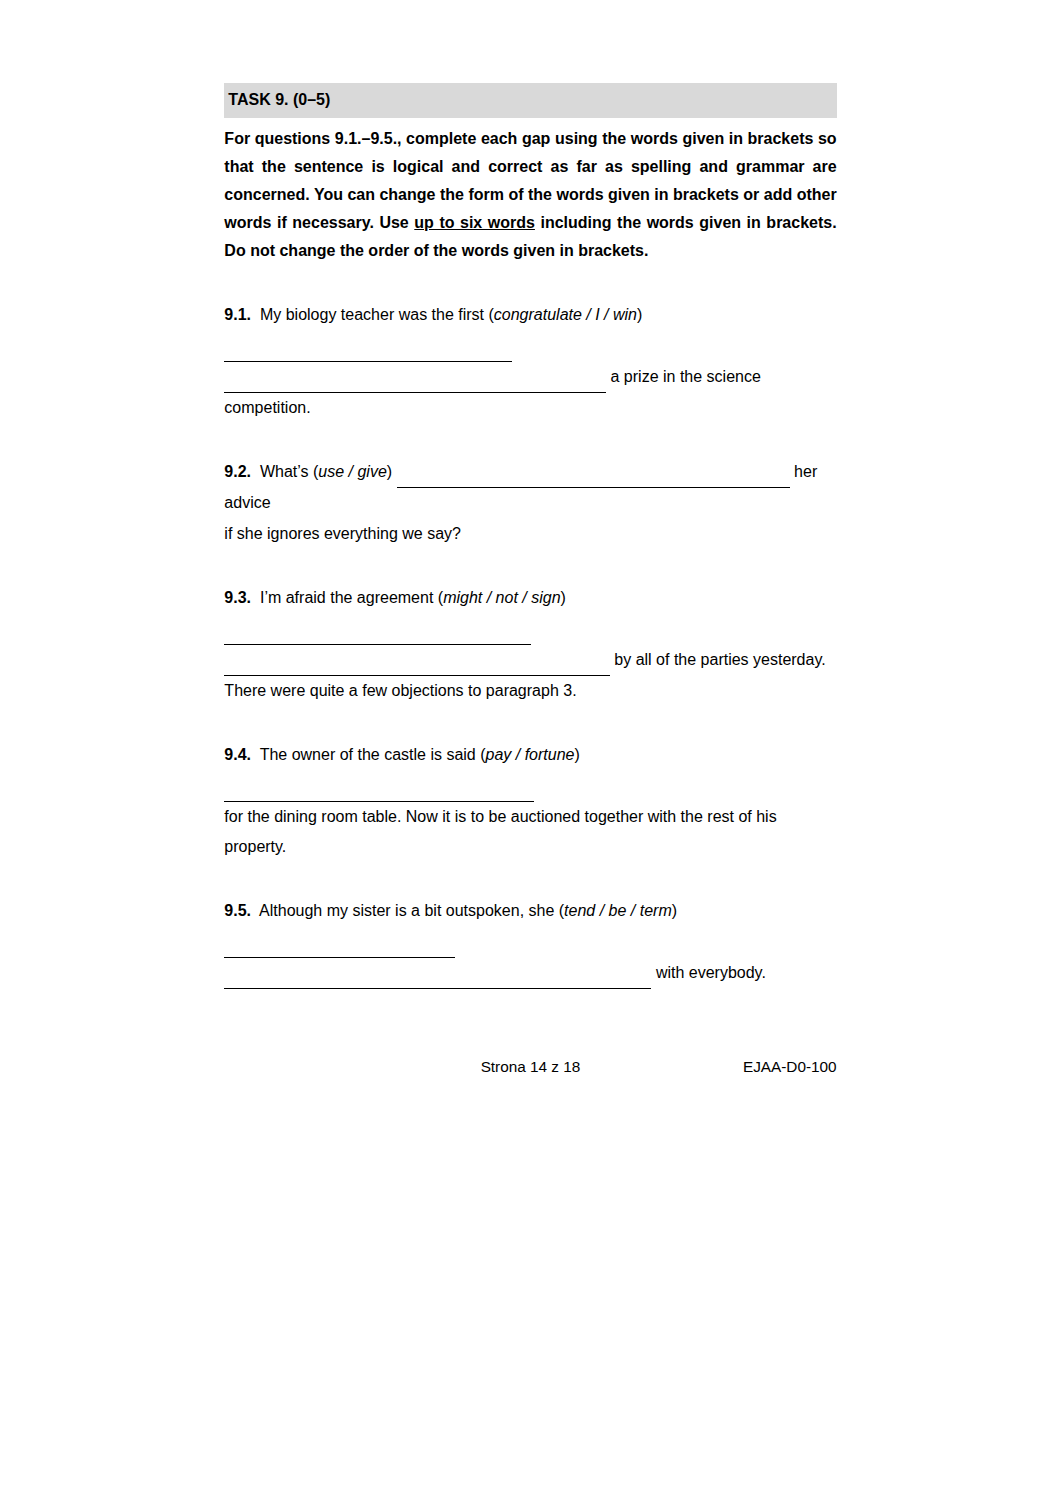TASK 9. (0–5)
For questions 9.1.–9.5., complete each gap using the words given in brackets so that the sentence is logical and correct as far as spelling and grammar are concerned. You can change the form of the words given in brackets or add other words if necessary. Use up to six words including the words given in brackets. Do not change the order of the words given in brackets.
9.1. My biology teacher was the first (congratulate / I / win)
a prize in the science competition.
9.2. What’s (use / give) her advice
if she ignores everything we say?
9.3. I’m afraid the agreement (might / not / sign)
by all of the parties yesterday.
There were quite a few objections to paragraph 3.
9.4. The owner of the castle is said (pay / fortune)
for the dining room table. Now it is to be auctioned together with the rest of his property.
9.5. Although my sister is a bit outspoken, she (tend / be / term)
with everybody.
Strona 14 z 18 EJAA-D0-100